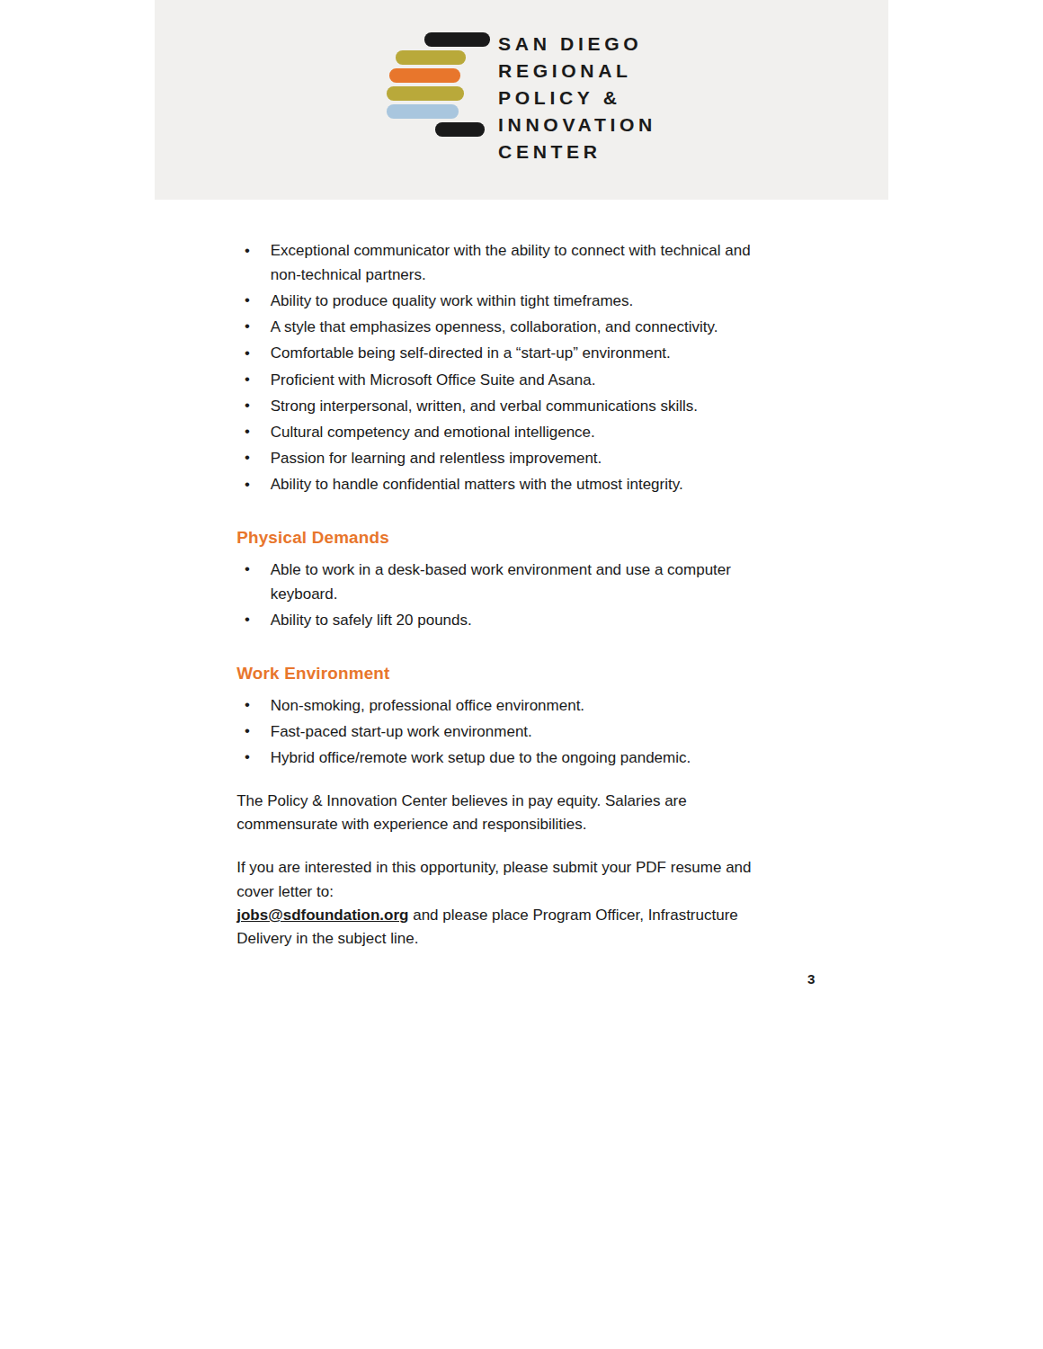San Diego Regional Policy & Innovation Center
Exceptional communicator with the ability to connect with technical and non-technical partners.
Ability to produce quality work within tight timeframes.
A style that emphasizes openness, collaboration, and connectivity.
Comfortable being self-directed in a “start-up” environment.
Proficient with Microsoft Office Suite and Asana.
Strong interpersonal, written, and verbal communications skills.
Cultural competency and emotional intelligence.
Passion for learning and relentless improvement.
Ability to handle confidential matters with the utmost integrity.
Physical Demands
Able to work in a desk-based work environment and use a computer keyboard.
Ability to safely lift 20 pounds.
Work Environment
Non-smoking, professional office environment.
Fast-paced start-up work environment.
Hybrid office/remote work setup due to the ongoing pandemic.
The Policy & Innovation Center believes in pay equity. Salaries are commensurate with experience and responsibilities.
If you are interested in this opportunity, please submit your PDF resume and cover letter to:
jobs@sdfoundation.org and please place Program Officer, Infrastructure Delivery in the subject line.
3